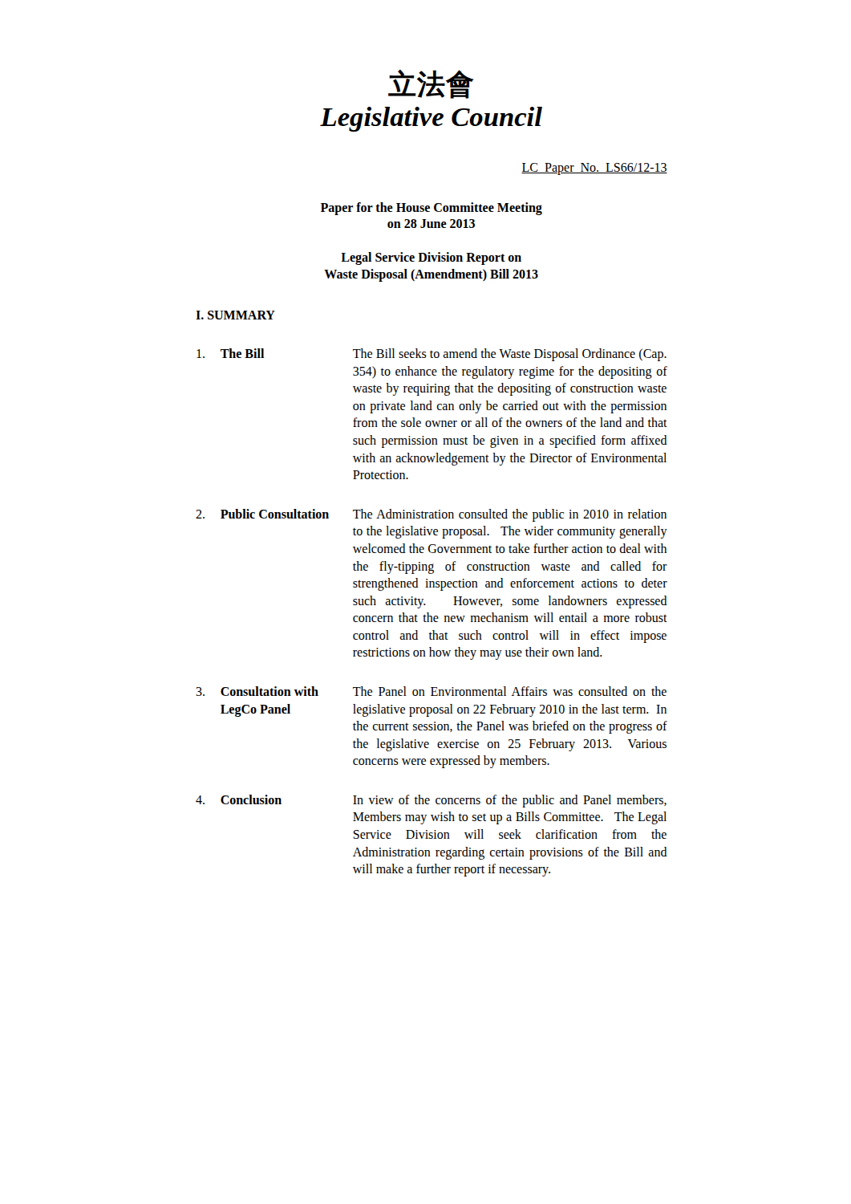立法會
Legislative Council
LC Paper No. LS66/12-13
Paper for the House Committee Meeting
on 28 June 2013
Legal Service Division Report on
Waste Disposal (Amendment) Bill 2013
I. SUMMARY
| 1. | The Bill | The Bill seeks to amend the Waste Disposal Ordinance (Cap. 354) to enhance the regulatory regime for the depositing of waste by requiring that the depositing of construction waste on private land can only be carried out with the permission from the sole owner or all of the owners of the land and that such permission must be given in a specified form affixed with an acknowledgement by the Director of Environmental Protection. |
| 2. | Public Consultation | The Administration consulted the public in 2010 in relation to the legislative proposal. The wider community generally welcomed the Government to take further action to deal with the fly-tipping of construction waste and called for strengthened inspection and enforcement actions to deter such activity. However, some landowners expressed concern that the new mechanism will entail a more robust control and that such control will in effect impose restrictions on how they may use their own land. |
| 3. | Consultation with LegCo Panel | The Panel on Environmental Affairs was consulted on the legislative proposal on 22 February 2010 in the last term. In the current session, the Panel was briefed on the progress of the legislative exercise on 25 February 2013. Various concerns were expressed by members. |
| 4. | Conclusion | In view of the concerns of the public and Panel members, Members may wish to set up a Bills Committee. The Legal Service Division will seek clarification from the Administration regarding certain provisions of the Bill and will make a further report if necessary. |